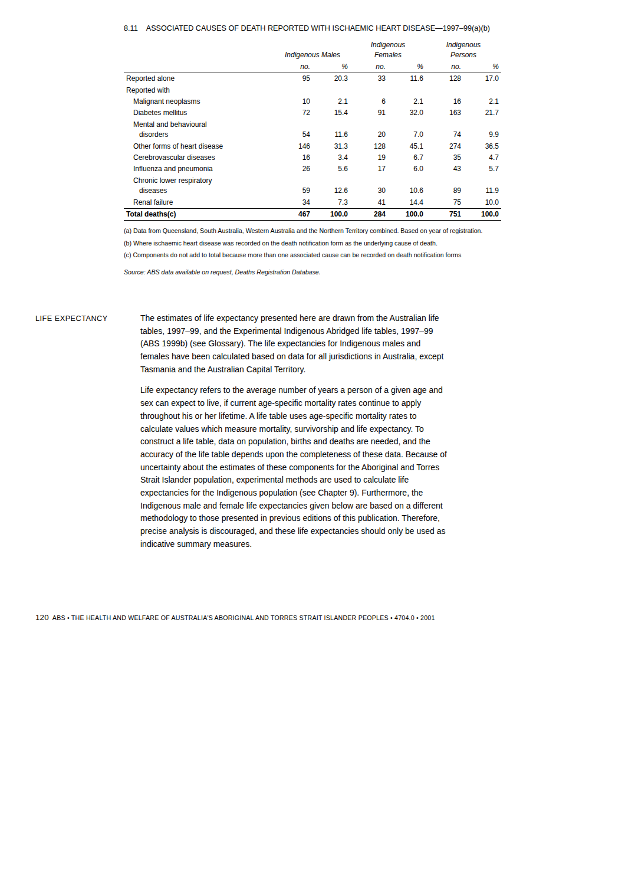8.11 ASSOCIATED CAUSES OF DEATH REPORTED WITH ISCHAEMIC HEART DISEASE—1997–99(a)(b)
| | Indigenous Males | Indigenous Females | Indigenous Persons |
| --- | --- | --- | --- |
| | no. | % | no. | % | no. | % |
| Reported alone | 95 | 20.3 | 33 | 11.6 | 128 | 17.0 |
| Reported with | | | | | | |
| Malignant neoplasms | 10 | 2.1 | 6 | 2.1 | 16 | 2.1 |
| Diabetes mellitus | 72 | 15.4 | 91 | 32.0 | 163 | 21.7 |
| Mental and behavioural disorders | 54 | 11.6 | 20 | 7.0 | 74 | 9.9 |
| Other forms of heart disease | 146 | 31.3 | 128 | 45.1 | 274 | 36.5 |
| Cerebrovascular diseases | 16 | 3.4 | 19 | 6.7 | 35 | 4.7 |
| Influenza and pneumonia | 26 | 5.6 | 17 | 6.0 | 43 | 5.7 |
| Chronic lower respiratory diseases | 59 | 12.6 | 30 | 10.6 | 89 | 11.9 |
| Renal failure | 34 | 7.3 | 41 | 14.4 | 75 | 10.0 |
| Total deaths(c) | 467 | 100.0 | 284 | 100.0 | 751 | 100.0 |
(a) Data from Queensland, South Australia, Western Australia and the Northern Territory combined. Based on year of registration.
(b) Where ischaemic heart disease was recorded on the death notification form as the underlying cause of death.
(c) Components do not add to total because more than one associated cause can be recorded on death notification forms
Source: ABS data available on request, Deaths Registration Database.
LIFE EXPECTANCY
The estimates of life expectancy presented here are drawn from the Australian life tables, 1997–99, and the Experimental Indigenous Abridged life tables, 1997–99 (ABS 1999b) (see Glossary). The life expectancies for Indigenous males and females have been calculated based on data for all jurisdictions in Australia, except Tasmania and the Australian Capital Territory.
Life expectancy refers to the average number of years a person of a given age and sex can expect to live, if current age-specific mortality rates continue to apply throughout his or her lifetime. A life table uses age-specific mortality rates to calculate values which measure mortality, survivorship and life expectancy. To construct a life table, data on population, births and deaths are needed, and the accuracy of the life table depends upon the completeness of these data. Because of uncertainty about the estimates of these components for the Aboriginal and Torres Strait Islander population, experimental methods are used to calculate life expectancies for the Indigenous population (see Chapter 9). Furthermore, the Indigenous male and female life expectancies given below are based on a different methodology to those presented in previous editions of this publication. Therefore, precise analysis is discouraged, and these life expectancies should only be used as indicative summary measures.
120 ABS • THE HEALTH AND WELFARE OF AUSTRALIA'S ABORIGINAL AND TORRES STRAIT ISLANDER PEOPLES • 4704.0 • 2001